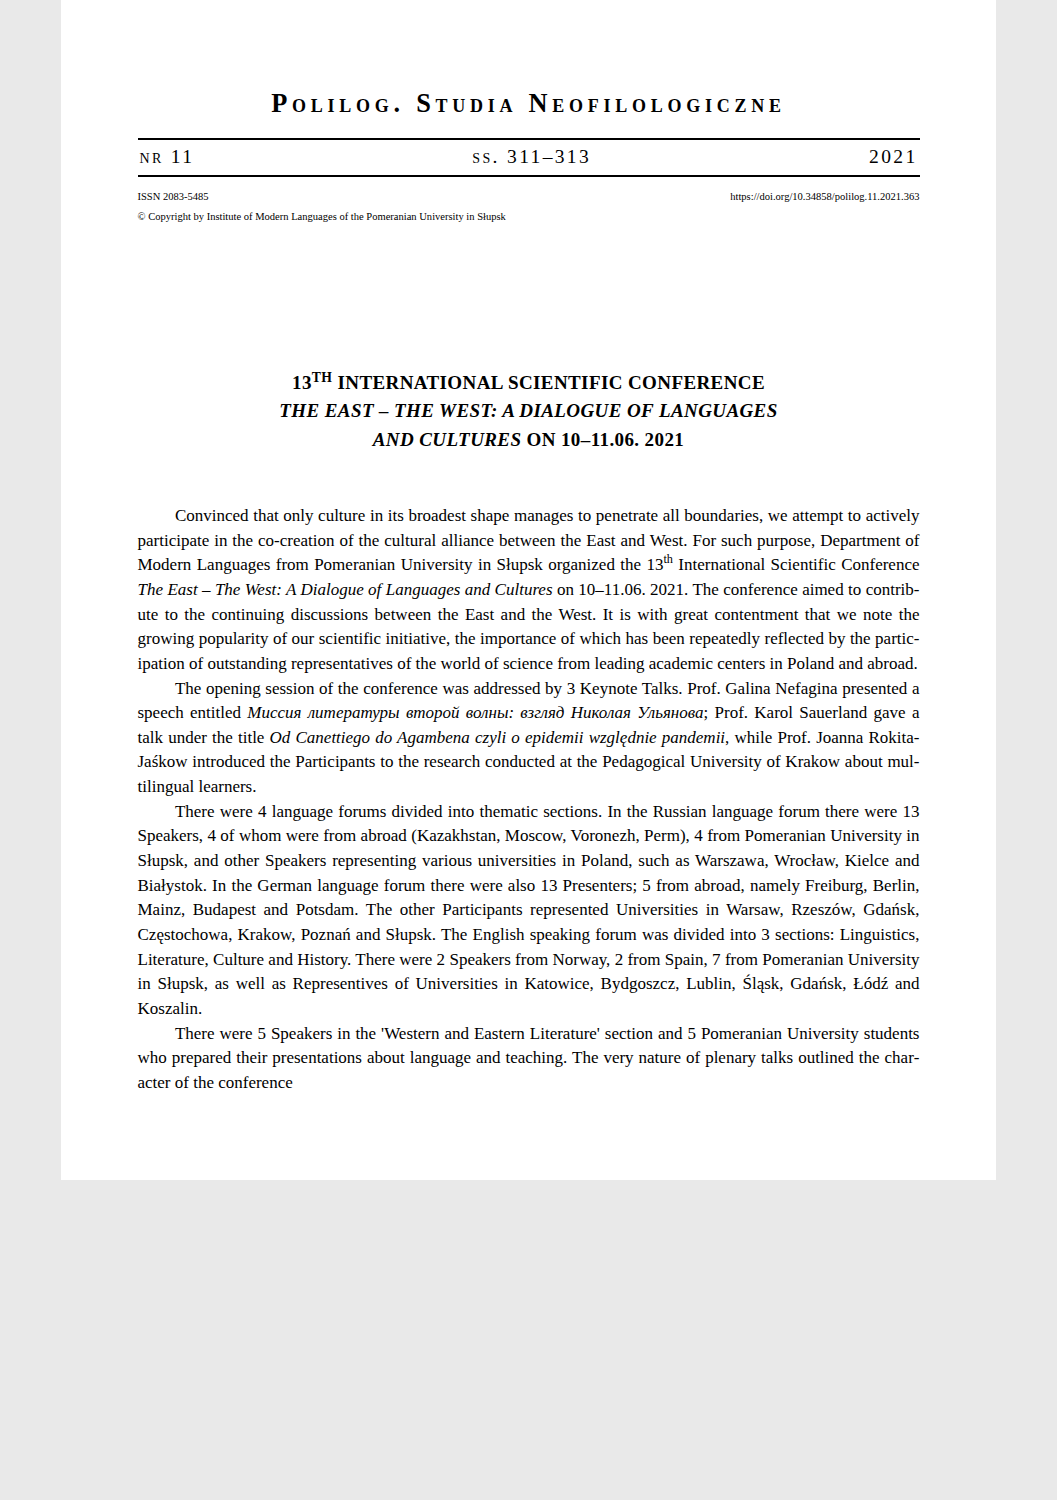Polilog. Studia Neofilologiczne
nr 11 ss. 311–313 2021
ISSN 2083-5485 https://doi.org/10.34858/polilog.11.2021.363
© Copyright by Institute of Modern Languages of the Pomeranian University in Słupsk
13th International Scientific Conference
The East – The West: A Dialogue of Languages
and Cultures on 10–11.06. 2021
Convinced that only culture in its broadest shape manages to penetrate all boundaries, we attempt to actively participate in the co-creation of the cultural alliance between the East and West. For such purpose, Department of Modern Languages from Pomeranian University in Słupsk organized the 13th International Scientific Conference The East – The West: A Dialogue of Languages and Cultures on 10–11.06. 2021. The conference aimed to contribute to the continuing discussions between the East and the West. It is with great contentment that we note the growing popularity of our scientific initiative, the importance of which has been repeatedly reflected by the participation of outstanding representatives of the world of science from leading academic centers in Poland and abroad.
The opening session of the conference was addressed by 3 Keynote Talks. Prof. Galina Nefagina presented a speech entitled Миссия литературы второй волны: взгляд Николая Ульянова; Prof. Karol Sauerland gave a talk under the title Od Canettiego do Agambena czyli o epidemii względnie pandemii, while Prof. Joanna Rokita-Jaśkow introduced the Participants to the research conducted at the Pedagogical University of Krakow about multilingual learners.
There were 4 language forums divided into thematic sections. In the Russian language forum there were 13 Speakers, 4 of whom were from abroad (Kazakhstan, Moscow, Voronezh, Perm), 4 from Pomeranian University in Słupsk, and other Speakers representing various universities in Poland, such as Warszawa, Wrocław, Kielce and Białystok. In the German language forum there were also 13 Presenters; 5 from abroad, namely Freiburg, Berlin, Mainz, Budapest and Potsdam. The other Participants represented Universities in Warsaw, Rzeszów, Gdańsk, Częstochowa, Krakow, Poznań and Słupsk. The English speaking forum was divided into 3 sections: Linguistics, Literature, Culture and History. There were 2 Speakers from Norway, 2 from Spain, 7 from Pomeranian University in Słupsk, as well as Representives of Universities in Katowice, Bydgoszcz, Lublin, Śląsk, Gdańsk, Łódź and Koszalin.
There were 5 Speakers in the 'Western and Eastern Literature' section and 5 Pomeranian University students who prepared their presentations about language and teaching. The very nature of plenary talks outlined the character of the conference